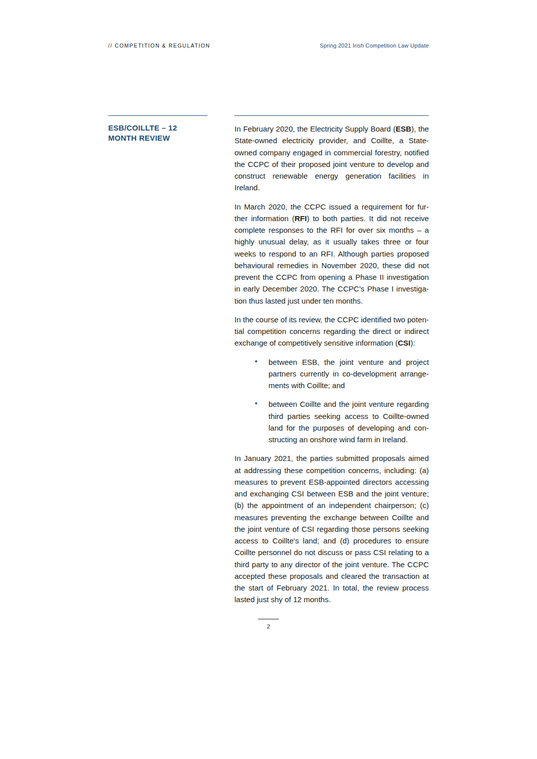// COMPETITION & REGULATION
Spring 2021 Irish Competition Law Update
ESB/Coillte – 12 month review
In February 2020, the Electricity Supply Board (ESB), the State-owned electricity provider, and Coillte, a State-owned company engaged in commercial forestry, notified the CCPC of their proposed joint venture to develop and construct renewable energy generation facilities in Ireland.
In March 2020, the CCPC issued a requirement for further information (RFI) to both parties. It did not receive complete responses to the RFI for over six months – a highly unusual delay, as it usually takes three or four weeks to respond to an RFI. Although parties proposed behavioural remedies in November 2020, these did not prevent the CCPC from opening a Phase II investigation in early December 2020. The CCPC's Phase I investigation thus lasted just under ten months.
In the course of its review, the CCPC identified two potential competition concerns regarding the direct or indirect exchange of competitively sensitive information (CSI):
between ESB, the joint venture and project partners currently in co-development arrangements with Coillte; and
between Coillte and the joint venture regarding third parties seeking access to Coillte-owned land for the purposes of developing and constructing an onshore wind farm in Ireland.
In January 2021, the parties submitted proposals aimed at addressing these competition concerns, including: (a) measures to prevent ESB-appointed directors accessing and exchanging CSI between ESB and the joint venture; (b) the appointment of an independent chairperson; (c) measures preventing the exchange between Coillte and the joint venture of CSI regarding those persons seeking access to Coillte's land; and (d) procedures to ensure Coillte personnel do not discuss or pass CSI relating to a third party to any director of the joint venture. The CCPC accepted these proposals and cleared the transaction at the start of February 2021. In total, the review process lasted just shy of 12 months.
2